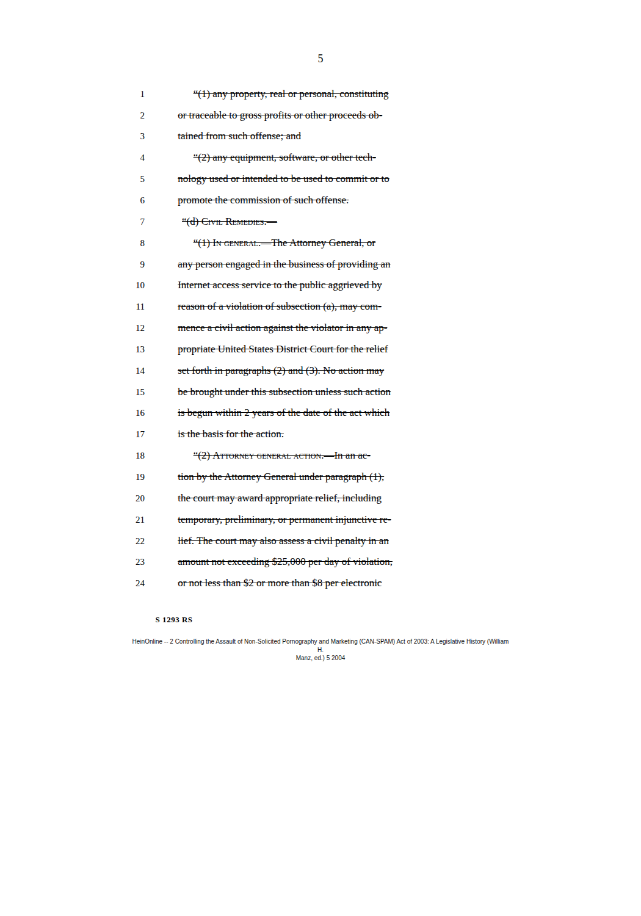5
“(1) any property, real or personal, constituting
or traceable to gross profits or other proceeds ob-
tained from such offense; and
“(2) any equipment, software, or other tech-
nology used or intended to be used to commit or to
promote the commission of such offense.
“(d) Civil Remedies.—
“(1) In general.—The Attorney General, or
any person engaged in the business of providing an
Internet access service to the public aggrieved by
reason of a violation of subsection (a), may com-
mence a civil action against the violator in any ap-
propriate United States District Court for the relief
set forth in paragraphs (2) and (3). No action may
be brought under this subsection unless such action
is begun within 2 years of the date of the act which
is the basis for the action.
“(2) Attorney general action.—In an ac-
tion by the Attorney General under paragraph (1),
the court may award appropriate relief, including
temporary, preliminary, or permanent injunctive re-
lief. The court may also assess a civil penalty in an
amount not exceeding $25,000 per day of violation,
or not less than $2 or more than $8 per electronic
S 1293 RS
HeinOnline -- 2 Controlling the Assault of Non-Solicited Pornography and Marketing (CAN-SPAM) Act of 2003: A Legislative History (William H.
Manz, ed.) 5 2004